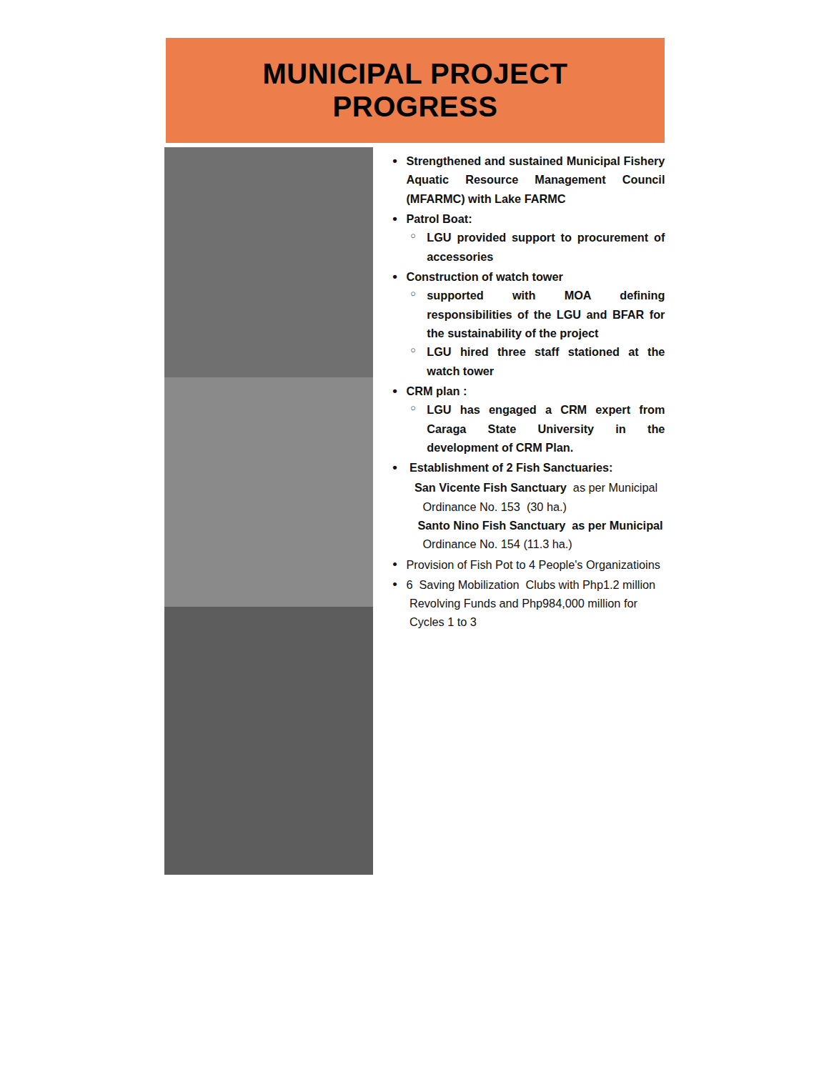MUNICIPAL PROJECT
PROGRESS
Strengthened and sustained Municipal Fishery Aquatic Resource Management Council (MFARMC) with Lake FARMC
Patrol Boat:
LGU provided support to procurement of accessories
Construction of watch tower
supported with MOA defining responsibilities of the LGU and BFAR for the sustainability of the project
LGU hired three staff stationed at the watch tower
CRM plan :
LGU has engaged a CRM expert from Caraga State University in the development of CRM Plan.
Establishment of 2 Fish Sanctuaries:
San Vicente Fish Sanctuary as per Municipal
Ordinance No. 153 (30 ha.)
Santo Nino Fish Sanctuary as per Municipal
Ordinance No. 154 (11.3 ha.)
Provision of Fish Pot to 4 People's Organizatioins
6 Saving Mobilization Clubs with Php1.2 million
Revolving Funds and Php984,000 million for
Cycles 1 to 3